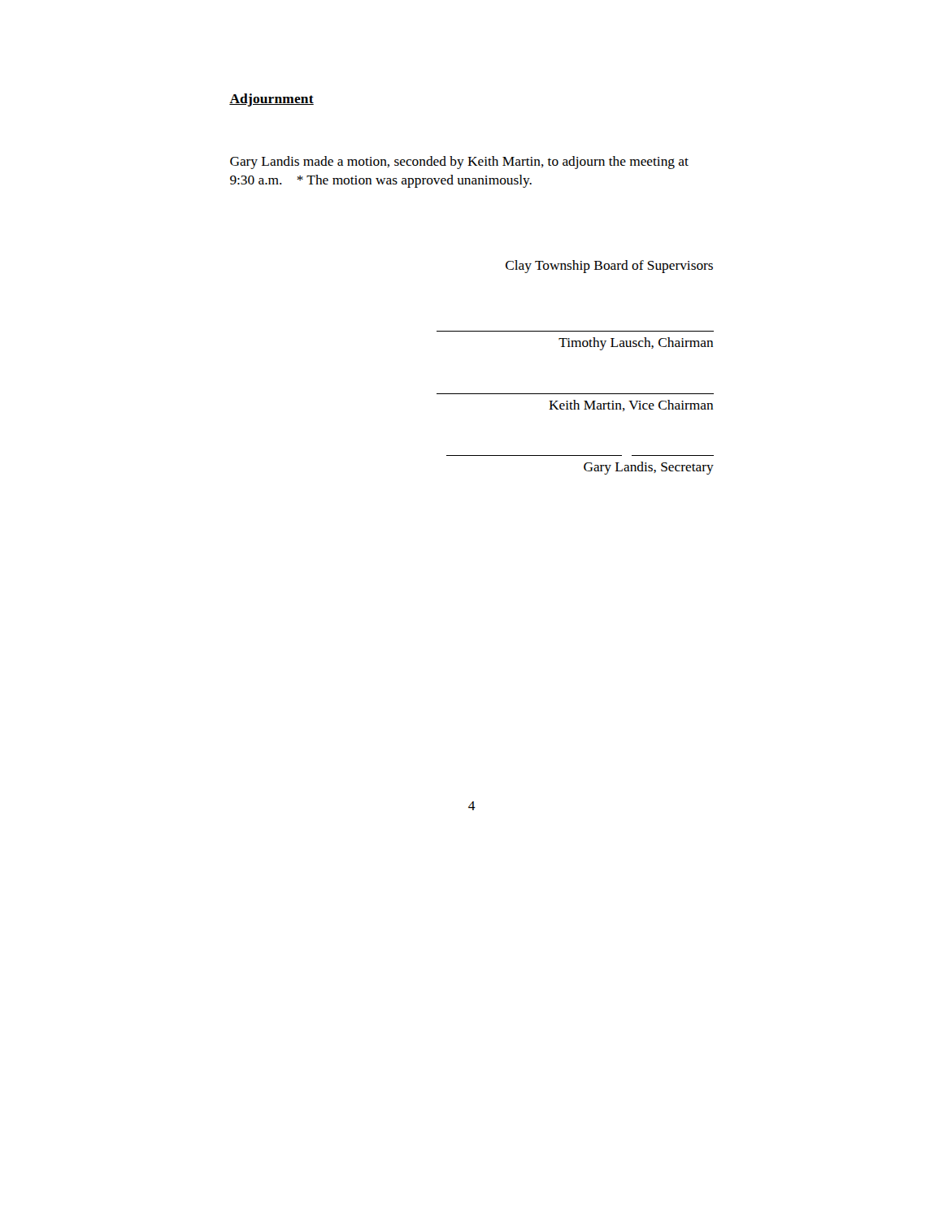Adjournment
Gary Landis made a motion, seconded by Keith Martin, to adjourn the meeting at
9:30 a.m. * The motion was approved unanimously.
Clay Township Board of Supervisors
Timothy Lausch, Chairman
Keith Martin, Vice Chairman
Gary Landis, Secretary
4